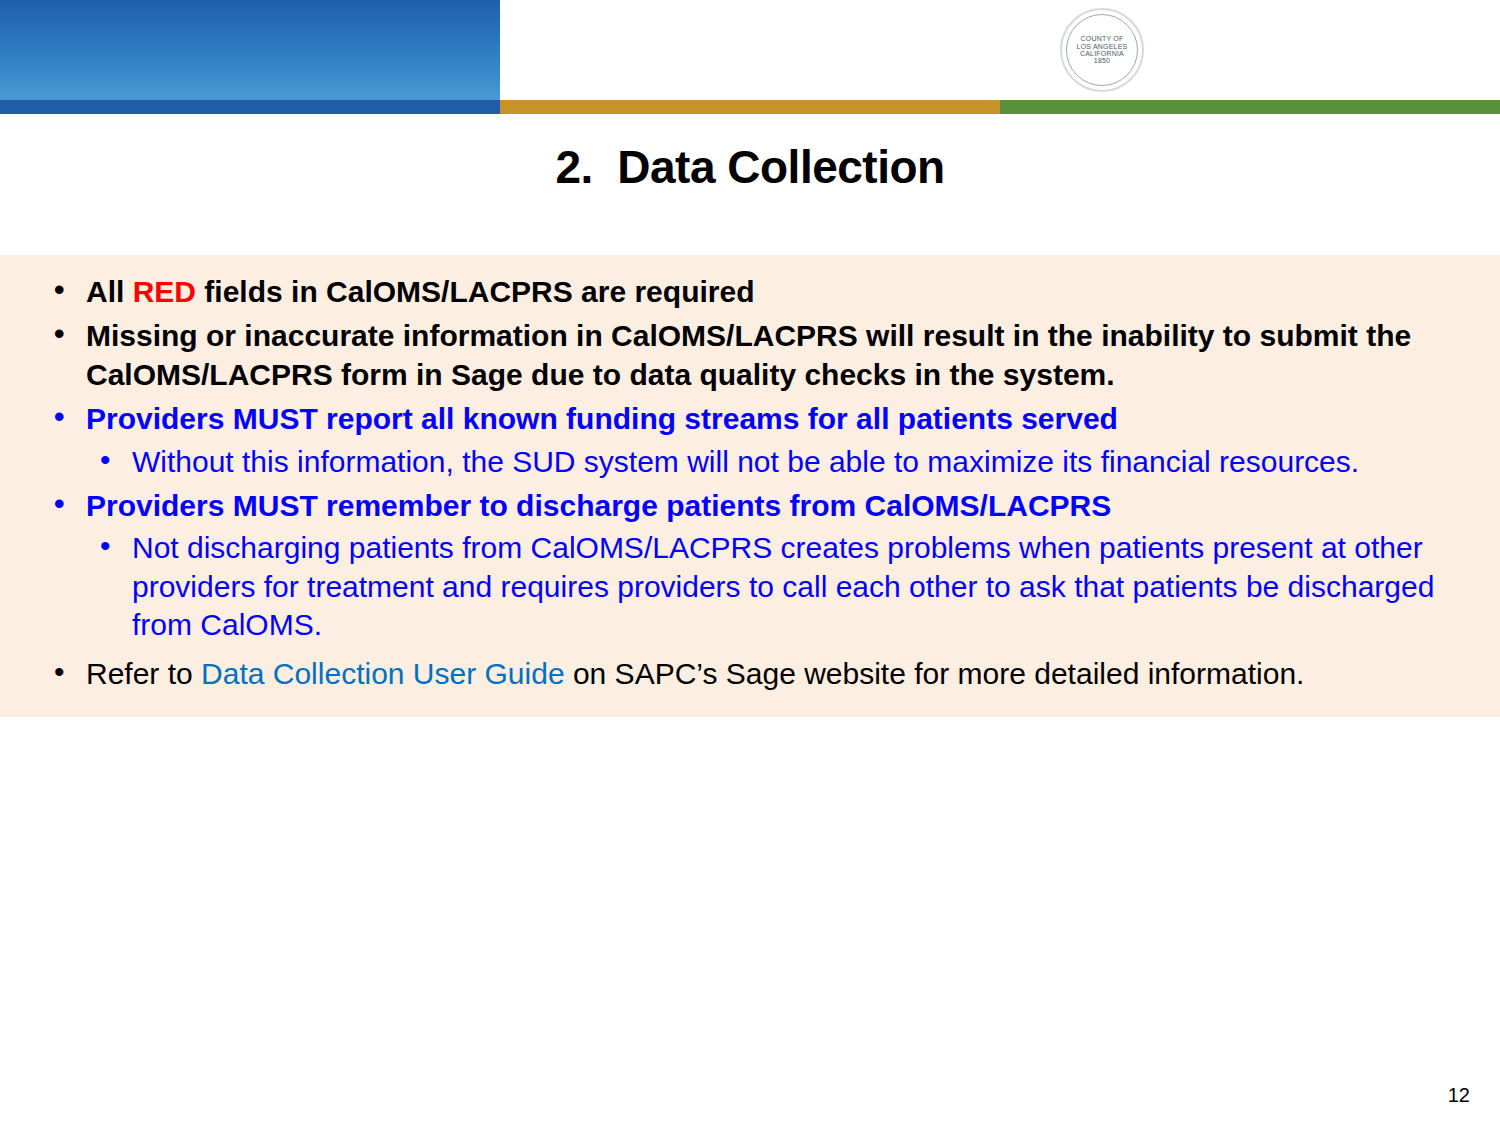COUNTY OF
LOS ANGELES
CALIFORNIA
1850
❴❴
County of Los Angeles
Public Health
2. Data Collection
All RED fields in CalOMS/LACPRS are required
Missing or inaccurate information in CalOMS/LACPRS will result in the inability to submit the CalOMS/LACPRS form in Sage due to data quality checks in the system.
Providers MUST report all known funding streams for all patients served
Without this information, the SUD system will not be able to maximize its financial resources.
Providers MUST remember to discharge patients from CalOMS/LACPRS
Not discharging patients from CalOMS/LACPRS creates problems when patients present at other providers for treatment and requires providers to call each other to ask that patients be discharged from CalOMS.
Refer to Data Collection User Guide on SAPC’s Sage website for more detailed information.
12